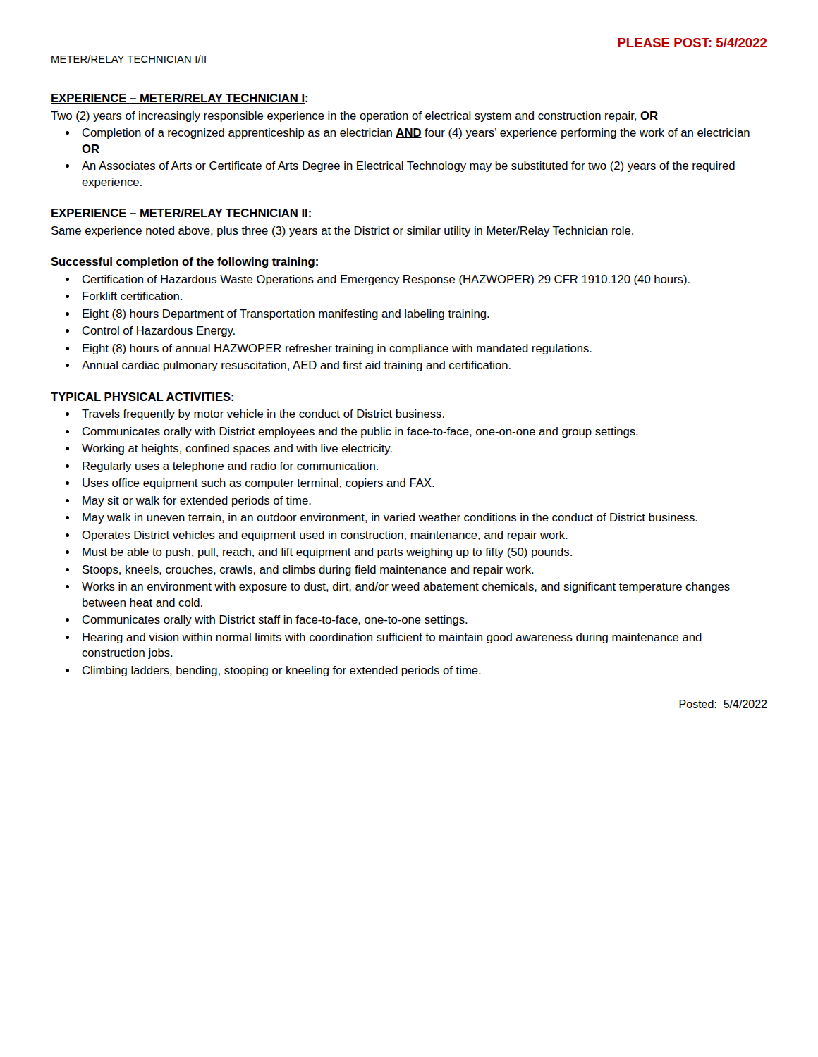PLEASE POST: 5/4/2022
METER/RELAY TECHNICIAN I/II
EXPERIENCE – METER/RELAY TECHNICIAN I:
Two (2) years of increasingly responsible experience in the operation of electrical system and construction repair, OR
Completion of a recognized apprenticeship as an electrician AND four (4) years’ experience performing the work of an electrician OR
An Associates of Arts or Certificate of Arts Degree in Electrical Technology may be substituted for two (2) years of the required experience.
EXPERIENCE – METER/RELAY TECHNICIAN II:
Same experience noted above, plus three (3) years at the District or similar utility in Meter/Relay Technician role.
Successful completion of the following training:
Certification of Hazardous Waste Operations and Emergency Response (HAZWOPER) 29 CFR 1910.120 (40 hours).
Forklift certification.
Eight (8) hours Department of Transportation manifesting and labeling training.
Control of Hazardous Energy.
Eight (8) hours of annual HAZWOPER refresher training in compliance with mandated regulations.
Annual cardiac pulmonary resuscitation, AED and first aid training and certification.
TYPICAL PHYSICAL ACTIVITIES:
Travels frequently by motor vehicle in the conduct of District business.
Communicates orally with District employees and the public in face-to-face, one-on-one and group settings.
Working at heights, confined spaces and with live electricity.
Regularly uses a telephone and radio for communication.
Uses office equipment such as computer terminal, copiers and FAX.
May sit or walk for extended periods of time.
May walk in uneven terrain, in an outdoor environment, in varied weather conditions in the conduct of District business.
Operates District vehicles and equipment used in construction, maintenance, and repair work.
Must be able to push, pull, reach, and lift equipment and parts weighing up to fifty (50) pounds.
Stoops, kneels, crouches, crawls, and climbs during field maintenance and repair work.
Works in an environment with exposure to dust, dirt, and/or weed abatement chemicals, and significant temperature changes between heat and cold.
Communicates orally with District staff in face-to-face, one-to-one settings.
Hearing and vision within normal limits with coordination sufficient to maintain good awareness during maintenance and construction jobs.
Climbing ladders, bending, stooping or kneeling for extended periods of time.
Posted: 5/4/2022